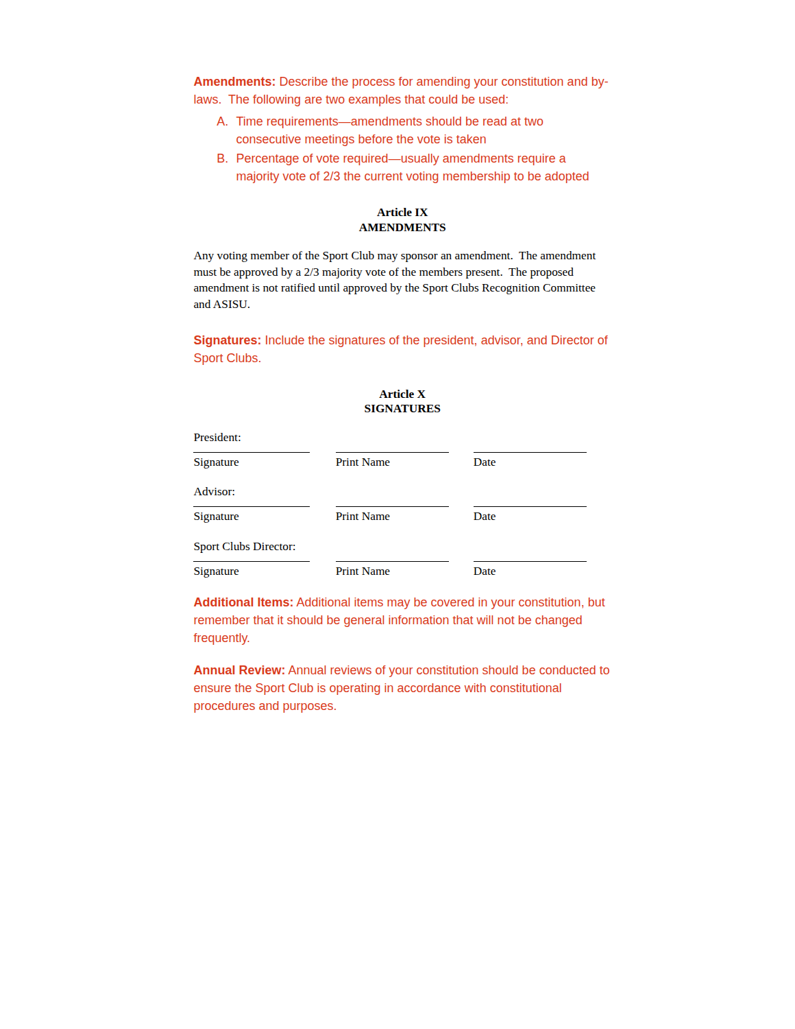Amendments: Describe the process for amending your constitution and by-laws. The following are two examples that could be used:
Time requirements—amendments should be read at two consecutive meetings before the vote is taken
Percentage of vote required—usually amendments require a majority vote of 2/3 the current voting membership to be adopted
Article IX AMENDMENTS
Any voting member of the Sport Club may sponsor an amendment. The amendment must be approved by a 2/3 majority vote of the members present. The proposed amendment is not ratified until approved by the Sport Clubs Recognition Committee and ASISU.
Signatures: Include the signatures of the president, advisor, and Director of Sport Clubs.
Article X SIGNATURES
President:
| Signature | Print Name | Date |
Advisor:
| Signature | Print Name | Date |
Sport Clubs Director:
| Signature | Print Name | Date |
Additional Items: Additional items may be covered in your constitution, but remember that it should be general information that will not be changed frequently.
Annual Review: Annual reviews of your constitution should be conducted to ensure the Sport Club is operating in accordance with constitutional procedures and purposes.